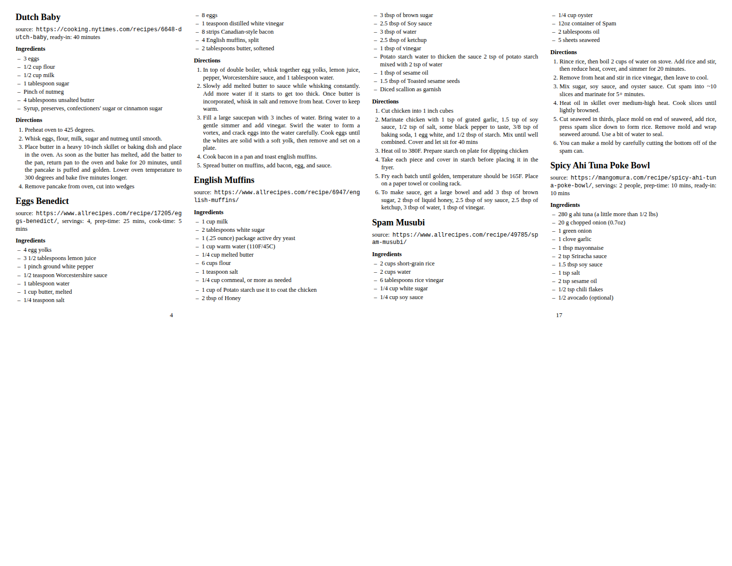Dutch Baby
source: https://cooking.nytimes.com/recipes/6648-dutch-baby, ready-in: 40 minutes
Ingredients
3 eggs
1/2 cup flour
1/2 cup milk
1 tablespoon sugar
Pinch of nutmeg
4 tablespoons unsalted butter
Syrup, preserves, confectioners' sugar or cinnamon sugar
Directions
Preheat oven to 425 degrees.
Whisk eggs, flour, milk, sugar and nutmeg until smooth.
Place butter in a heavy 10-inch skillet or baking dish and place in the oven. As soon as the butter has melted, add the batter to the pan, return pan to the oven and bake for 20 minutes, until the pancake is puffed and golden. Lower oven temperature to 300 degrees and bake five minutes longer.
Remove pancake from oven, cut into wedges
Eggs Benedict
source: https://www.allrecipes.com/recipe/17205/eggs-benedict/, servings: 4, prep-time: 25 mins, cook-time: 5 mins
Ingredients
4 egg yolks
3 1/2 tablespoons lemon juice
1 pinch ground white pepper
1/2 teaspoon Worcestershire sauce
1 tablespoon water
1 cup butter, melted
1/4 teaspoon salt
8 eggs
1 teaspoon distilled white vinegar
8 strips Canadian-style bacon
4 English muffins, split
2 tablespoons butter, softened
Directions
In top of double boiler, whisk together egg yolks, lemon juice, pepper, Worcestershire sauce, and 1 tablespoon water.
Slowly add melted butter to sauce while whisking constantly. Add more water if it starts to get too thick. Once butter is incorporated, whisk in salt and remove from heat. Cover to keep warm.
Fill a large saucepan with 3 inches of water. Bring water to a gentle simmer and add vinegar. Swirl the water to form a vortex, and crack eggs into the water carefully. Cook eggs until the whites are solid with a soft yolk, then remove and set on a plate.
Cook bacon in a pan and toast english muffins.
Spread butter on muffins, add bacon, egg, and sauce.
English Muffins
source: https://www.allrecipes.com/recipe/6947/english-muffins/
Ingredients
1 cup milk
2 tablespoons white sugar
1 (.25 ounce) package active dry yeast
1 cup warm water (110F/45C)
1/4 cup melted butter
6 cups flour
1 teaspoon salt
1/4 cup cornmeal, or more as needed
1 cup of Potato starch use it to coat the chicken
2 tbsp of Honey
3 tbsp of brown sugar
2.5 tbsp of Soy sauce
3 tbsp of water
2.5 tbsp of ketchup
1 tbsp of vinegar
Potato starch water to thicken the sauce 2 tsp of potato starch mixed with 2 tsp of water
1 tbsp of sesame oil
1.5 tbsp of Toasted sesame seeds
Diced scallion as garnish
Directions
Cut chicken into 1 inch cubes
Marinate chicken with 1 tsp of grated garlic, 1.5 tsp of soy sauce, 1/2 tsp of salt, some black pepper to taste, 3/8 tsp of baking soda, 1 egg white, and 1/2 tbsp of starch. Mix until well combined. Cover and let sit for 40 mins
Heat oil to 380F. Prepare starch on plate for dipping chicken
Take each piece and cover in starch before placing it in the fryer.
Fry each batch until golden, temperature should be 165F. Place on a paper towel or cooling rack.
To make sauce, get a large bowel and add 3 tbsp of brown sugar, 2 tbsp of liquid honey, 2.5 tbsp of soy sauce, 2.5 tbsp of ketchup, 3 tbsp of water, 1 tbsp of vinegar.
Spam Musubi
source: https://www.allrecipes.com/recipe/49785/spam-musubi/
Ingredients
2 cups short-grain rice
2 cups water
6 tablespoons rice vinegar
1/4 cup white sugar
1/4 cup soy sauce
1/4 cup oyster
12oz container of Spam
2 tablespoons oil
5 sheets seaweed
Directions
Rince rice, then boil 2 cups of water on stove. Add rice and stir, then reduce heat, cover, and simmer for 20 minutes.
Remove from heat and stir in rice vinegar, then leave to cool.
Mix sugar, soy sauce, and oyster sauce. Cut spam into ~10 slices and marinate for 5+ minutes.
Heat oil in skillet over medium-high heat. Cook slices until lightly browned.
Cut seaweed in thirds, place mold on end of seaweed, add rice, press spam slice down to form rice. Remove mold and wrap seaweed around. Use a bit of water to seal.
You can make a mold by carefully cutting the bottom off of the spam can.
Spicy Ahi Tuna Poke Bowl
source: https://mangomura.com/recipe/spicy-ahi-tuna-poke-bowl/, servings: 2 people, prep-time: 10 mins, ready-in: 10 mins
Ingredients
280 g ahi tuna (a little more than 1/2 lbs)
20 g chopped onion (0.7oz)
1 green onion
1 clove garlic
1 tbsp mayonnaise
2 tsp Sriracha sauce
1.5 tbsp soy sauce
1 tsp salt
2 tsp sesame oil
1/2 tsp chili flakes
1/2 avocado (optional)
4 17